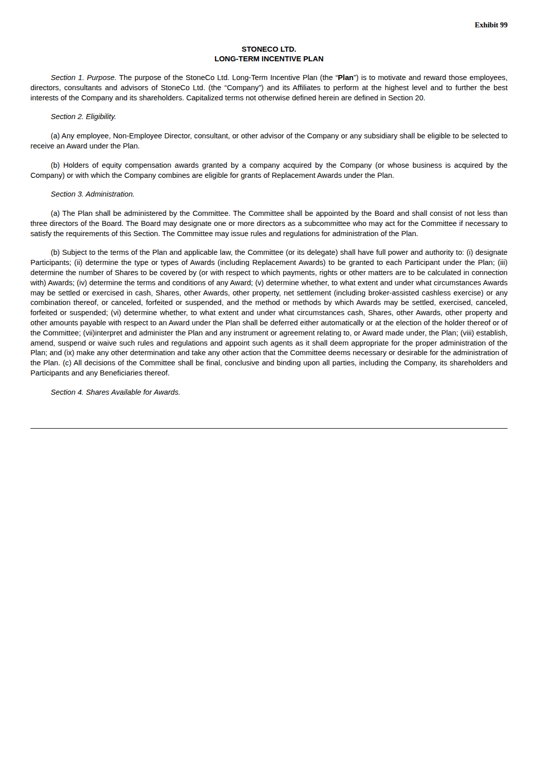Exhibit 99
STONECO LTD.
LONG-TERM INCENTIVE PLAN
Section 1. Purpose. The purpose of the StoneCo Ltd. Long-Term Incentive Plan (the “Plan”) is to motivate and reward those employees, directors, consultants and advisors of StoneCo Ltd. (the “Company”) and its Affiliates to perform at the highest level and to further the best interests of the Company and its shareholders. Capitalized terms not otherwise defined herein are defined in Section 20.
Section 2. Eligibility.
(a) Any employee, Non-Employee Director, consultant, or other advisor of the Company or any subsidiary shall be eligible to be selected to receive an Award under the Plan.
(b) Holders of equity compensation awards granted by a company acquired by the Company (or whose business is acquired by the Company) or with which the Company combines are eligible for grants of Replacement Awards under the Plan.
Section 3. Administration.
(a) The Plan shall be administered by the Committee. The Committee shall be appointed by the Board and shall consist of not less than three directors of the Board. The Board may designate one or more directors as a subcommittee who may act for the Committee if necessary to satisfy the requirements of this Section. The Committee may issue rules and regulations for administration of the Plan.
(b) Subject to the terms of the Plan and applicable law, the Committee (or its delegate) shall have full power and authority to: (i) designate Participants; (ii) determine the type or types of Awards (including Replacement Awards) to be granted to each Participant under the Plan; (iii) determine the number of Shares to be covered by (or with respect to which payments, rights or other matters are to be calculated in connection with) Awards; (iv) determine the terms and conditions of any Award; (v) determine whether, to what extent and under what circumstances Awards may be settled or exercised in cash, Shares, other Awards, other property, net settlement (including broker-assisted cashless exercise) or any combination thereof, or canceled, forfeited or suspended, and the method or methods by which Awards may be settled, exercised, canceled, forfeited or suspended; (vi) determine whether, to what extent and under what circumstances cash, Shares, other Awards, other property and other amounts payable with respect to an Award under the Plan shall be deferred either automatically or at the election of the holder thereof or of the Committee; (vii)interpret and administer the Plan and any instrument or agreement relating to, or Award made under, the Plan; (viii) establish, amend, suspend or waive such rules and regulations and appoint such agents as it shall deem appropriate for the proper administration of the Plan; and (ix) make any other determination and take any other action that the Committee deems necessary or desirable for the administration of the Plan. (c) All decisions of the Committee shall be final, conclusive and binding upon all parties, including the Company, its shareholders and Participants and any Beneficiaries thereof.
Section 4. Shares Available for Awards.